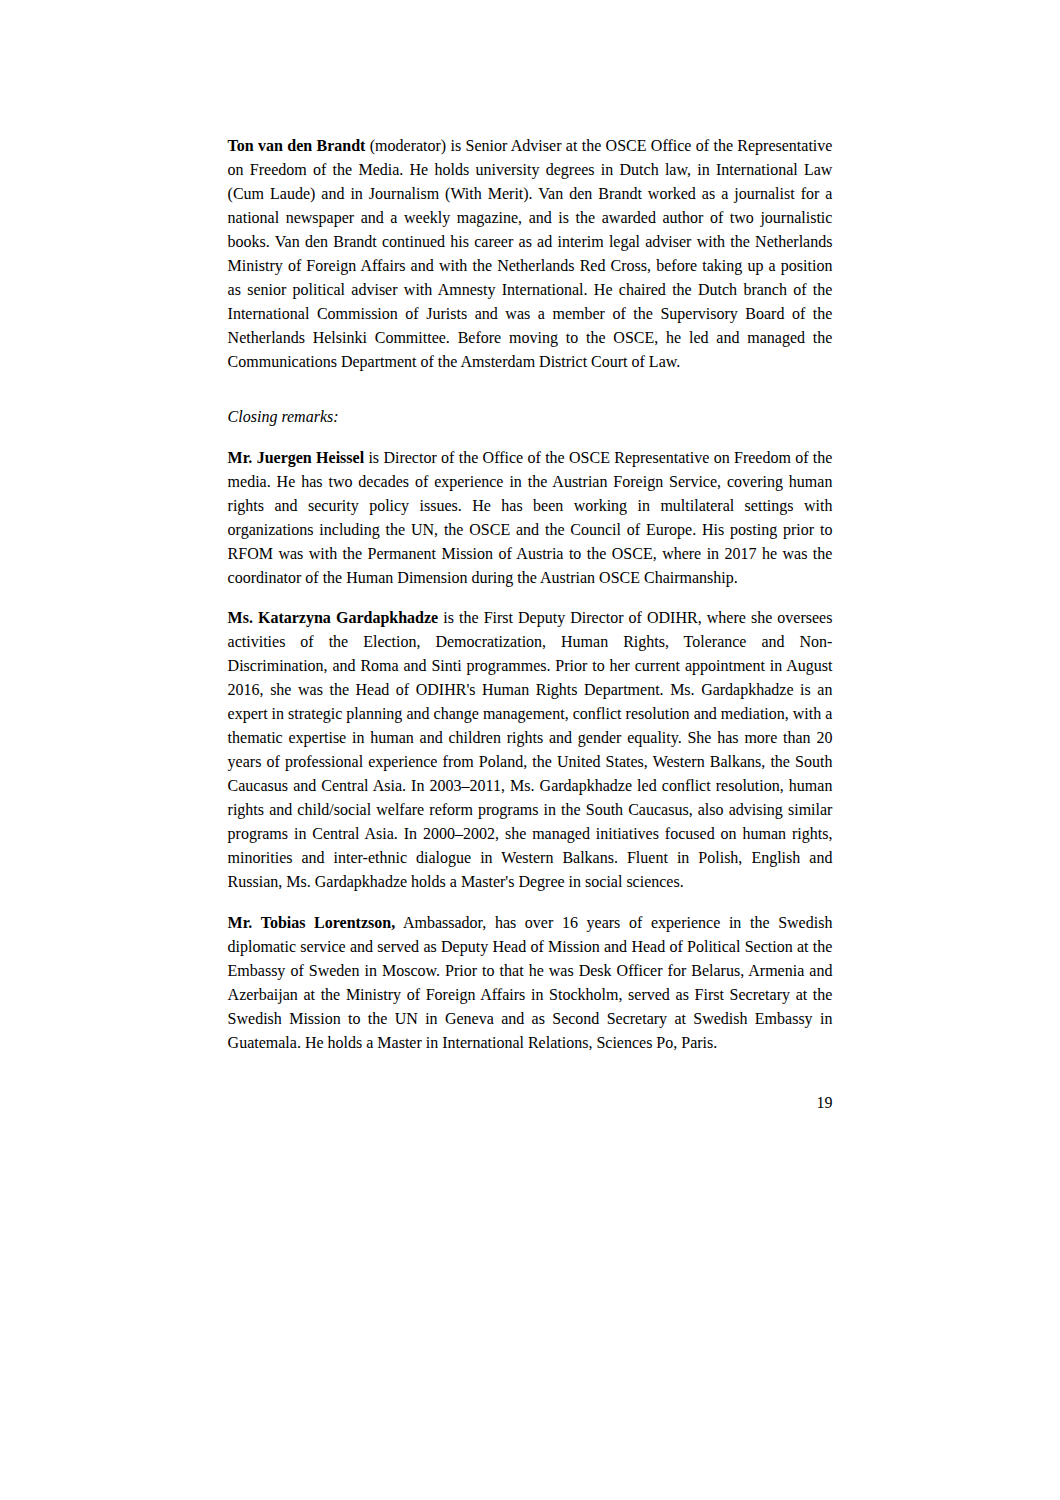Ton van den Brandt (moderator) is Senior Adviser at the OSCE Office of the Representative on Freedom of the Media. He holds university degrees in Dutch law, in International Law (Cum Laude) and in Journalism (With Merit). Van den Brandt worked as a journalist for a national newspaper and a weekly magazine, and is the awarded author of two journalistic books. Van den Brandt continued his career as ad interim legal adviser with the Netherlands Ministry of Foreign Affairs and with the Netherlands Red Cross, before taking up a position as senior political adviser with Amnesty International. He chaired the Dutch branch of the International Commission of Jurists and was a member of the Supervisory Board of the Netherlands Helsinki Committee. Before moving to the OSCE, he led and managed the Communications Department of the Amsterdam District Court of Law.
Closing remarks:
Mr. Juergen Heissel is Director of the Office of the OSCE Representative on Freedom of the media. He has two decades of experience in the Austrian Foreign Service, covering human rights and security policy issues. He has been working in multilateral settings with organizations including the UN, the OSCE and the Council of Europe. His posting prior to RFOM was with the Permanent Mission of Austria to the OSCE, where in 2017 he was the coordinator of the Human Dimension during the Austrian OSCE Chairmanship.
Ms. Katarzyna Gardapkhadze is the First Deputy Director of ODIHR, where she oversees activities of the Election, Democratization, Human Rights, Tolerance and Non-Discrimination, and Roma and Sinti programmes. Prior to her current appointment in August 2016, she was the Head of ODIHR's Human Rights Department. Ms. Gardapkhadze is an expert in strategic planning and change management, conflict resolution and mediation, with a thematic expertise in human and children rights and gender equality. She has more than 20 years of professional experience from Poland, the United States, Western Balkans, the South Caucasus and Central Asia. In 2003–2011, Ms. Gardapkhadze led conflict resolution, human rights and child/social welfare reform programs in the South Caucasus, also advising similar programs in Central Asia. In 2000–2002, she managed initiatives focused on human rights, minorities and inter-ethnic dialogue in Western Balkans. Fluent in Polish, English and Russian, Ms. Gardapkhadze holds a Master's Degree in social sciences.
Mr. Tobias Lorentzson, Ambassador, has over 16 years of experience in the Swedish diplomatic service and served as Deputy Head of Mission and Head of Political Section at the Embassy of Sweden in Moscow. Prior to that he was Desk Officer for Belarus, Armenia and Azerbaijan at the Ministry of Foreign Affairs in Stockholm, served as First Secretary at the Swedish Mission to the UN in Geneva and as Second Secretary at Swedish Embassy in Guatemala. He holds a Master in International Relations, Sciences Po, Paris.
19